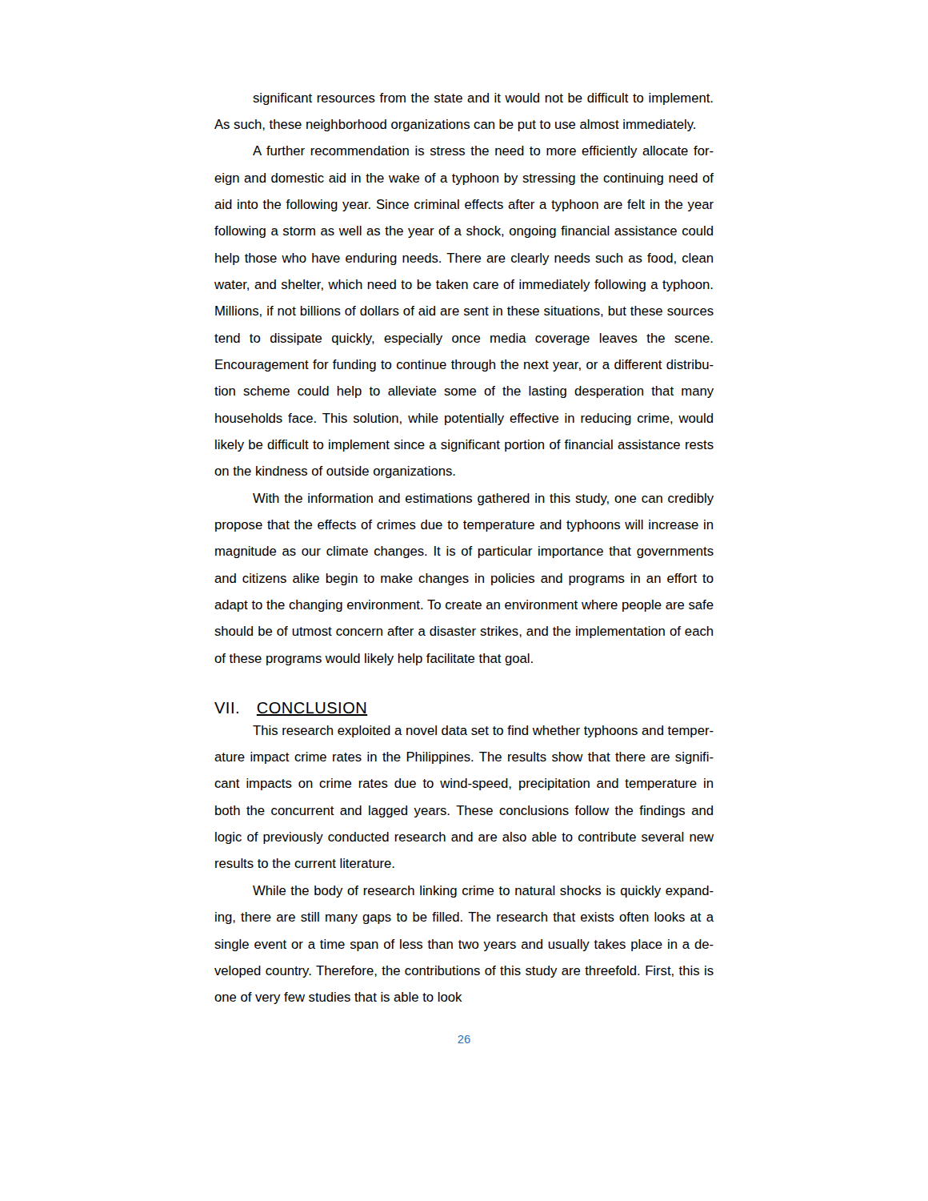significant resources from the state and it would not be difficult to implement. As such, these neighborhood organizations can be put to use almost immediately.
A further recommendation is stress the need to more efficiently allocate foreign and domestic aid in the wake of a typhoon by stressing the continuing need of aid into the following year. Since criminal effects after a typhoon are felt in the year following a storm as well as the year of a shock, ongoing financial assistance could help those who have enduring needs. There are clearly needs such as food, clean water, and shelter, which need to be taken care of immediately following a typhoon. Millions, if not billions of dollars of aid are sent in these situations, but these sources tend to dissipate quickly, especially once media coverage leaves the scene. Encouragement for funding to continue through the next year, or a different distribution scheme could help to alleviate some of the lasting desperation that many households face. This solution, while potentially effective in reducing crime, would likely be difficult to implement since a significant portion of financial assistance rests on the kindness of outside organizations.
With the information and estimations gathered in this study, one can credibly propose that the effects of crimes due to temperature and typhoons will increase in magnitude as our climate changes. It is of particular importance that governments and citizens alike begin to make changes in policies and programs in an effort to adapt to the changing environment. To create an environment where people are safe should be of utmost concern after a disaster strikes, and the implementation of each of these programs would likely help facilitate that goal.
VII. CONCLUSION
This research exploited a novel data set to find whether typhoons and temperature impact crime rates in the Philippines. The results show that there are significant impacts on crime rates due to wind-speed, precipitation and temperature in both the concurrent and lagged years. These conclusions follow the findings and logic of previously conducted research and are also able to contribute several new results to the current literature.
While the body of research linking crime to natural shocks is quickly expanding, there are still many gaps to be filled. The research that exists often looks at a single event or a time span of less than two years and usually takes place in a developed country. Therefore, the contributions of this study are threefold. First, this is one of very few studies that is able to look
26